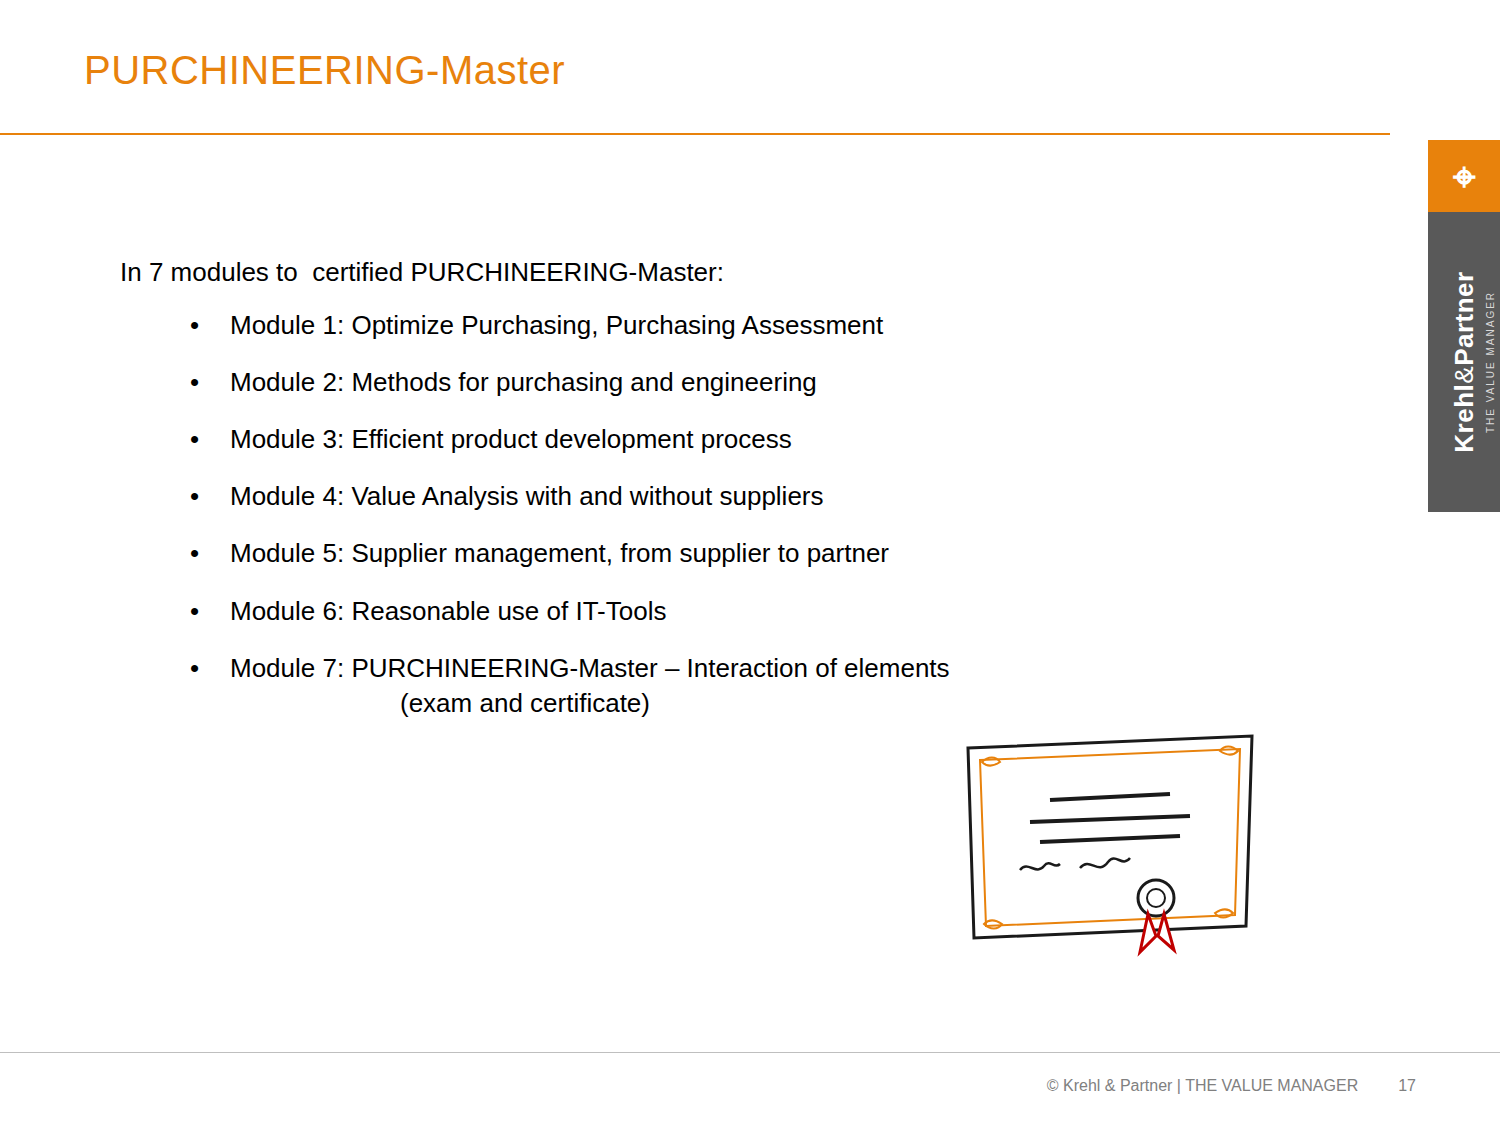PURCHINEERING-Master
⌖
Krehl&Partner THE VALUE MANAGER
In 7 modules to certified PURCHINEERING-Master:
Module 1: Optimize Purchasing, Purchasing Assessment
Module 2: Methods for purchasing and engineering
Module 3: Efficient product development process
Module 4: Value Analysis with and without suppliers
Module 5: Supplier management, from supplier to partner
Module 6: Reasonable use of IT-Tools
Module 7: PURCHINEERING-Master – Interaction of elements (exam and certificate)
© Krehl & Partner | THE VALUE MANAGER17